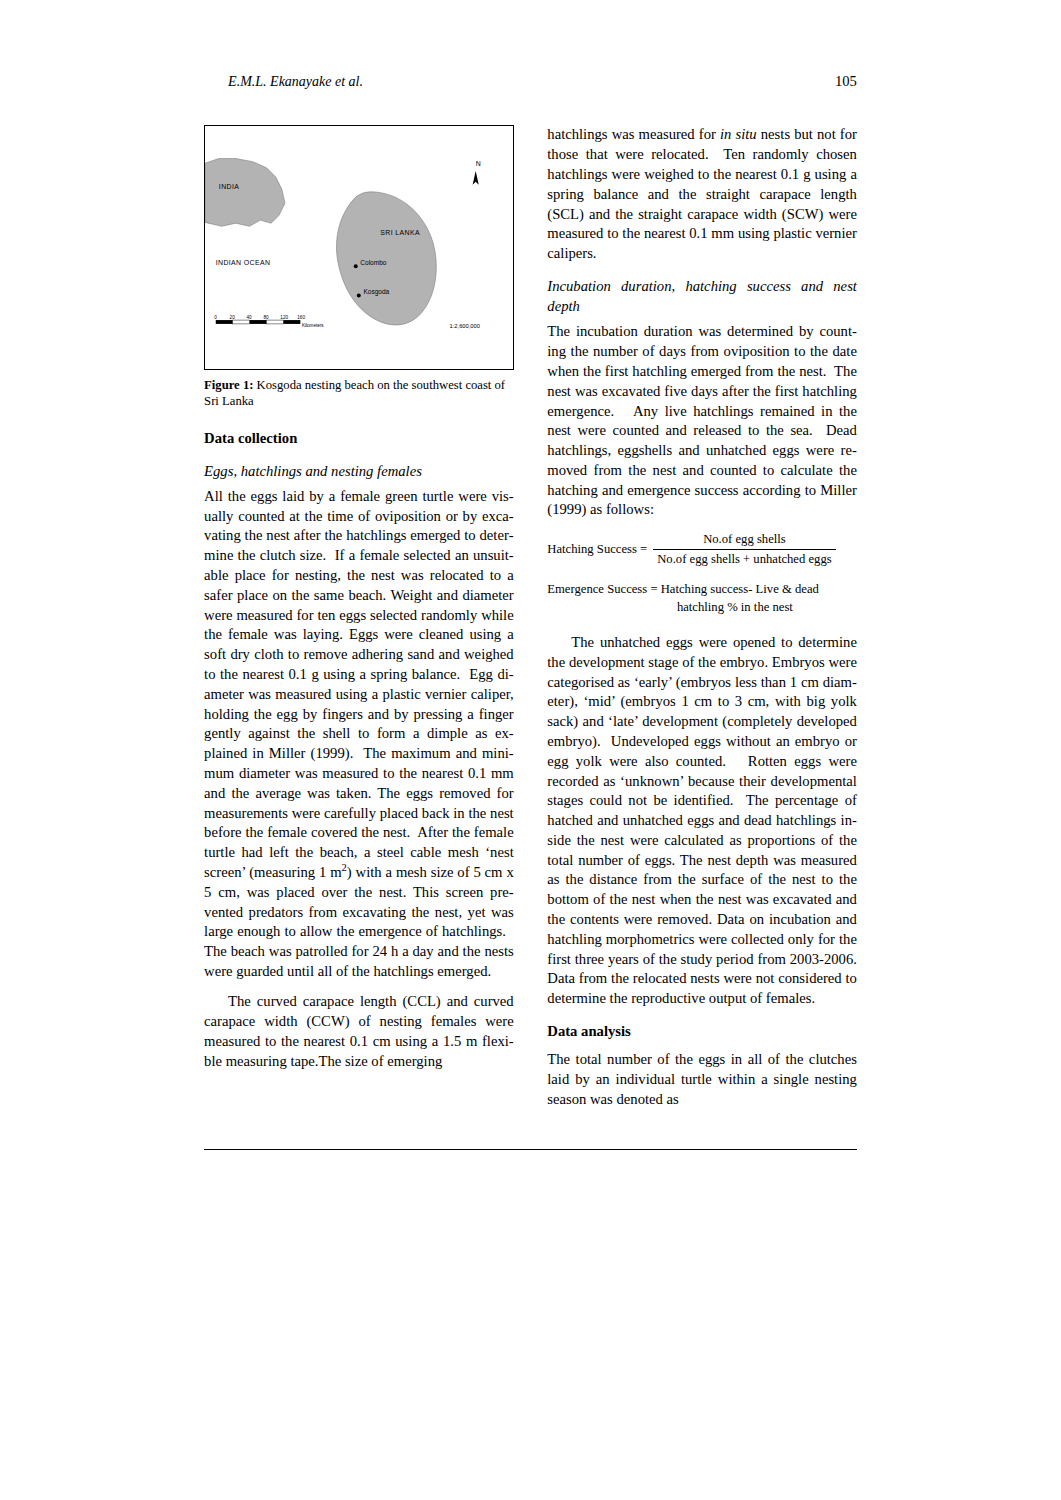E.M.L. Ekanayake et al.
105
N INDIA SRI LANKA INDIAN OCEAN Colombo Kosgoda 0 20 40 80 120 160 Kilometers 1:2,600,000
Figure 1: Kosgoda nesting beach on the southwest coast of Sri Lanka
Data collection
Eggs, hatchlings and nesting females
All the eggs laid by a female green turtle were visually counted at the time of oviposition or by excavating the nest after the hatchlings emerged to determine the clutch size. If a female selected an unsuitable place for nesting, the nest was relocated to a safer place on the same beach. Weight and diameter were measured for ten eggs selected randomly while the female was laying. Eggs were cleaned using a soft dry cloth to remove adhering sand and weighed to the nearest 0.1 g using a spring balance. Egg diameter was measured using a plastic vernier caliper, holding the egg by fingers and by pressing a finger gently against the shell to form a dimple as explained in Miller (1999). The maximum and minimum diameter was measured to the nearest 0.1 mm and the average was taken. The eggs removed for measurements were carefully placed back in the nest before the female covered the nest. After the female turtle had left the beach, a steel cable mesh ‘nest screen’ (measuring 1 m2) with a mesh size of 5 cm x 5 cm, was placed over the nest. This screen prevented predators from excavating the nest, yet was large enough to allow the emergence of hatchlings. The beach was patrolled for 24 h a day and the nests were guarded until all of the hatchlings emerged.
The curved carapace length (CCL) and curved carapace width (CCW) of nesting females were measured to the nearest 0.1 cm using a 1.5 m flexible measuring tape.The size of emerging
hatchlings was measured for in situ nests but not for those that were relocated. Ten randomly chosen hatchlings were weighed to the nearest 0.1 g using a spring balance and the straight carapace length (SCL) and the straight carapace width (SCW) were measured to the nearest 0.1 mm using plastic vernier calipers.
Incubation duration, hatching success and nest depth
The incubation duration was determined by counting the number of days from oviposition to the date when the first hatchling emerged from the nest. The nest was excavated five days after the first hatchling emergence. Any live hatchlings remained in the nest were counted and released to the sea. Dead hatchlings, eggshells and unhatched eggs were removed from the nest and counted to calculate the hatching and emergence success according to Miller (1999) as follows:
Hatching Success = No.of egg shells No.of egg shells + unhatched eggs
Emergence Success = Hatching success- Live & dead hatchling % in the nest
The unhatched eggs were opened to determine the development stage of the embryo. Embryos were categorised as ‘early’ (embryos less than 1 cm diameter), ‘mid’ (embryos 1 cm to 3 cm, with big yolk sack) and ‘late’ development (completely developed embryo). Undeveloped eggs without an embryo or egg yolk were also counted. Rotten eggs were recorded as ‘unknown’ because their developmental stages could not be identified. The percentage of hatched and unhatched eggs and dead hatchlings inside the nest were calculated as proportions of the total number of eggs. The nest depth was measured as the distance from the surface of the nest to the bottom of the nest when the nest was excavated and the contents were removed. Data on incubation and hatchling morphometrics were collected only for the first three years of the study period from 2003-2006. Data from the relocated nests were not considered to determine the reproductive output of females.
Data analysis
The total number of the eggs in all of the clutches laid by an individual turtle within a single nesting season was denoted as